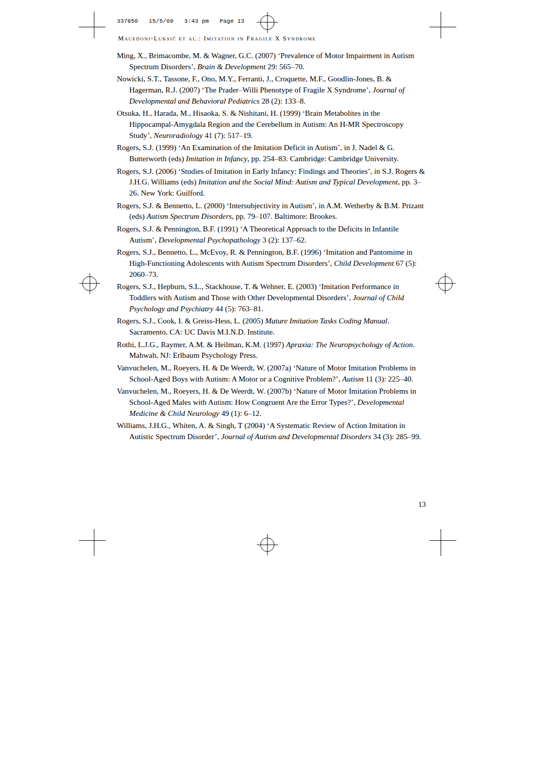337850 15/5/09 3:43 pm Page 13
Macedoni-Luksič et al.: Imitation in Fragile X Syndrome
Ming, X., Brimacombe, M. & Wagner, G.C. (2007) ‘Prevalence of Motor Impairment in Autism Spectrum Disorders’, Brain & Development 29: 565–70.
Nowicki, S.T., Tassone, F., Ono, M.Y., Ferranti, J., Croquette, M.F., Goodlin-Jones, B. & Hagerman, R.J. (2007) ‘The Prader–Willi Phenotype of Fragile X Syndrome’, Journal of Developmental and Behavioral Pediatrics 28 (2): 133–8.
Otsuka, H., Harada, M., Hisaoka, S. & Nishitani, H. (1999) ‘Brain Metabolites in the Hippocampal-Amygdala Region and the Cerebellum in Autism: An H-MR Spectroscopy Study’, Neuroradiology 41 (7): 517–19.
Rogers, S.J. (1999) ‘An Examination of the Imitation Deficit in Autism’, in J. Nadel & G. Butterworth (eds) Imitation in Infancy, pp. 254–83. Cambridge: Cambridge University.
Rogers, S.J. (2006) ‘Studies of Imitation in Early Infancy: Findings and Theories’, in S.J. Rogers & J.H.G. Williams (eds) Imitation and the Social Mind: Autism and Typical Development, pp. 3–26. New York: Guilford.
Rogers, S.J. & Bennetto, L. (2000) ‘Intersubjectivity in Autism’, in A.M. Wetherby & B.M. Prizant (eds) Autism Spectrum Disorders, pp. 79–107. Baltimore: Brookes.
Rogers, S.J. & Pennington, B.F. (1991) ‘A Theoretical Approach to the Deficits in Infantile Autism’, Developmental Psychopathology 3 (2): 137–62.
Rogers, S.J., Bennetto, L., McEvoy, R. & Pennington, B.F. (1996) ‘Imitation and Pantomime in High-Functioning Adolescents with Autism Spectrum Disorders’, Child Development 67 (5): 2060–73.
Rogers, S.J., Hepburn, S.L., Stackhouse, T. & Wehner, E. (2003) ‘Imitation Performance in Toddlers with Autism and Those with Other Developmental Disorders’, Journal of Child Psychology and Psychiatry 44 (5): 763–81.
Rogers, S.J., Cook, I. & Greiss-Hess, L. (2005) Mature Imitation Tasks Coding Manual. Sacramento, CA: UC Davis M.I.N.D. Institute.
Rothi, L.J.G., Raymer, A.M. & Heilman, K.M. (1997) Apraxia: The Neuropsychology of Action. Mahwah, NJ: Erlbaum Psychology Press.
Vanvuchelen, M., Roeyers, H. & De Weerdt, W. (2007a) ‘Nature of Motor Imitation Problems in School-Aged Boys with Autism: A Motor or a Cognitive Problem?’, Autism 11 (3): 225–40.
Vanvuchelen, M., Roeyers, H. & De Weerdt, W. (2007b) ‘Nature of Motor Imitation Problems in School-Aged Males with Autism: How Congruent Are the Error Types?’, Developmental Medicine & Child Neurology 49 (1): 6–12.
Williams, J.H.G., Whiten, A. & Singh, T (2004) ‘A Systematic Review of Action Imitation in Autistic Spectrum Disorder’, Journal of Autism and Developmental Disorders 34 (3): 285–99.
13